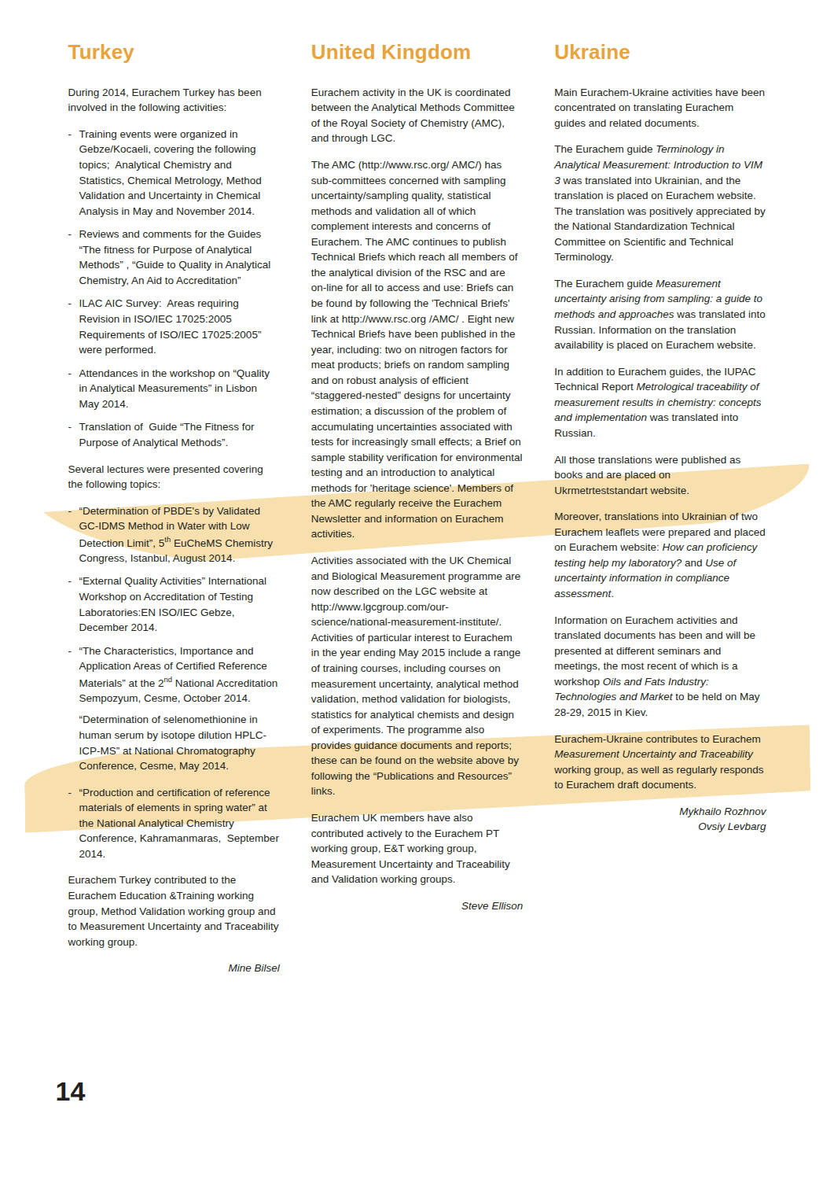Turkey
During 2014, Eurachem Turkey has been involved in the following activities:
Training events were organized in Gebze/Kocaeli, covering the following topics; Analytical Chemistry and Statistics, Chemical Metrology, Method Validation and Uncertainty in Chemical Analysis in May and November 2014.
Reviews and comments for the Guides “The fitness for Purpose of Analytical Methods” , “Guide to Quality in Analytical Chemistry, An Aid to Accreditation”
ILAC AIC Survey: Areas requiring Revision in ISO/IEC 17025:2005 Requirements of ISO/IEC 17025:2005” were performed.
Attendances in the workshop on “Quality in Analytical Measure­ments” in Lisbon May 2014.
Translation of Guide “The Fitness for Purpose of Analytical Methods”.
Several lectures were presented covering the following topics:
“Determination of PBDE's by Validated GC-IDMS Method in Water with Low Detection Limit”, 5th EuCheMS Chemistry Congress, Istanbul, August 2014.
“External Quality Activities” International Workshop on Accreditation of Testing Laboratories:EN ISO/IEC Gebze, December 2014.
“The Characteristics, Importance and Application Areas of Certified Reference Materials” at the 2nd National Accreditation Sempozyum, Cesme, October 2014.
“Determination of selenomethionine in human serum by isotope dilution HPLC-ICP-MS” at National Chromatography Conference, Cesme, May 2014.
“Production and certification of reference materials of elements in spring water” at the National Analytical Chemistry Conference, Kahramanmaras, September 2014.
Eurachem Turkey contributed to the Eurachem Education &Training working group, Method Validation working group and to Measurement Uncertainty and Traceability working group.
Mine Bilsel
United Kingdom
Eurachem activity in the UK is coordinated between the Analytical Methods Committee of the Royal Society of Chemistry (AMC), and through LGC.
The AMC (http://www.rsc.org/ AMC/) has sub-committees concerned with sampling uncertainty/sampling quality, statistical methods and validation all of which complement interests and concerns of Eurachem. The AMC continues to publish Technical Briefs which reach all members of the analytical division of the RSC and are on-line for all to access and use: Briefs can be found by following the 'Technical Briefs' link at http://www.rsc.org /AMC/ . Eight new Technical Briefs have been published in the year, including: two on nitrogen factors for meat products; briefs on random sampling and on robust analysis of efficient “staggered-nested” designs for uncertainty estimation; a discussion of the problem of accumulating uncertainties associated with tests for increasingly small effects; a Brief on sample stability verification for environmental testing and an introduction to analytical methods for 'heritage science'. Members of the AMC regularly receive the Eurachem Newsletter and information on Eurachem activities.
Activities associated with the UK Chemical and Biological Measurement programme are now described on the LGC website at http://www.lgcgroup.com/our-science/national-measurement-institute/. Activities of particular interest to Eurachem in the year ending May 2015 include a range of training courses, including courses on measurement uncertainty, analytical method validation, method validation for biologists, statistics for analytical chemists and design of experiments. The programme also provides guidance documents and reports; these can be found on the website above by following the “Publications and Resources” links.
Eurachem UK members have also contributed actively to the Eurachem PT working group, E&T working group, Measurement Uncertainty and Traceability and Validation working groups.
Steve Ellison
Ukraine
Main Eurachem-Ukraine activities have been concentrated on translating Eurachem guides and related documents.
The Eurachem guide Terminology in Analytical Measurement: Introduction to VIM 3 was translated into Ukrainian, and the translation is placed on Eurachem website. The translation was positively appreciated by the National Standardization Technical Committee on Scientific and Technical Terminology.
The Eurachem guide Measurement uncertainty arising from sampling: a guide to methods and approaches was translated into Russian. Information on the translation availability is placed on Eurachem website.
In addition to Eurachem guides, the IUPAC Technical Report Metrological traceability of measurement results in chemistry: concepts and implementation was translated into Russian.
All those translations were published as books and are placed on Ukrmetrteststandart website.
Moreover, translations into Ukrainian of two Eurachem leaflets were prepared and placed on Eurachem website: How can proficiency testing help my laboratory? and Use of uncertainty information in compliance assessment.
Information on Eurachem activities and translated documents has been and will be presented at different seminars and meetings, the most recent of which is a workshop Oils and Fats Industry: Technologies and Market to be held on May 28-29, 2015 in Kiev.
Eurachem-Ukraine contributes to Eurachem Measurement Uncertainty and Traceability working group, as well as regularly responds to Eurachem draft documents.
Mykhailo Rozhnov Ovsiy Levbarg
14